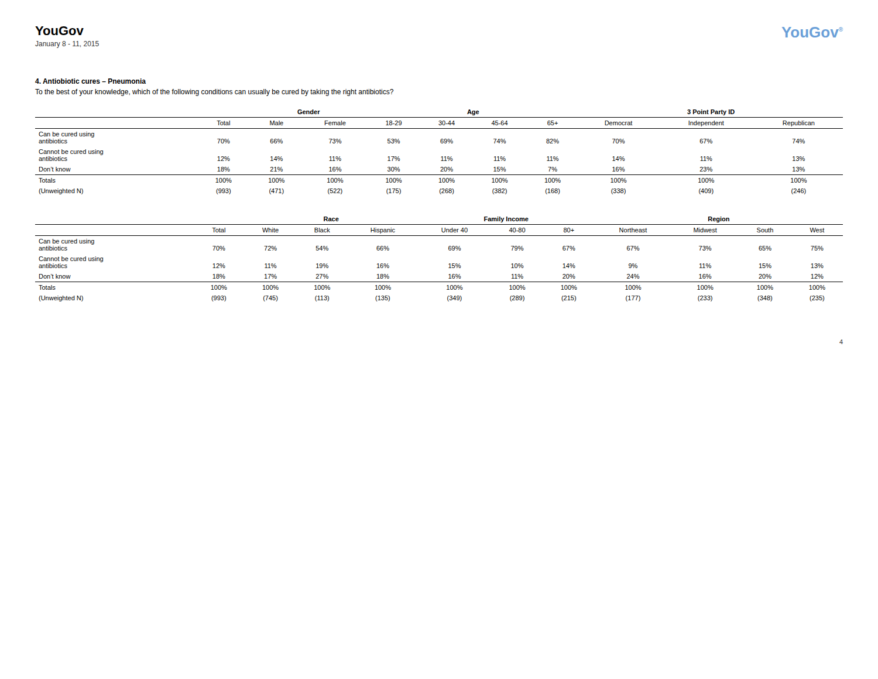YouGov
January 8 - 11, 2015
YouGov®
4. Antiobiotic cures – Pneumonia
To the best of your knowledge, which of the following conditions can usually be cured by taking the right antibiotics?
| | | Gender | Age | 3 Point Party ID |
| --- | --- | --- | --- | --- |
| | Total | Male | Female | 18-29 | 30-44 | 45-64 | 65+ | Democrat | Independent | Republican |
| Can be cured using antibiotics | 70% | 66% | 73% | 53% | 69% | 74% | 82% | 70% | 67% | 74% |
| Cannot be cured using antibiotics | 12% | 14% | 11% | 17% | 11% | 11% | 11% | 14% | 11% | 13% |
| Don’t know | 18% | 21% | 16% | 30% | 20% | 15% | 7% | 16% | 23% | 13% |
| Totals | 100% | 100% | 100% | 100% | 100% | 100% | 100% | 100% | 100% | 100% |
| (Unweighted N) | (993) | (471) | (522) | (175) | (268) | (382) | (168) | (338) | (409) | (246) |
| | | Race | Family Income | Region |
| --- | --- | --- | --- | --- |
| | Total | White | Black | Hispanic | Under 40 | 40-80 | 80+ | Northeast | Midwest | South | West |
| Can be cured using antibiotics | 70% | 72% | 54% | 66% | 69% | 79% | 67% | 67% | 73% | 65% | 75% |
| Cannot be cured using antibiotics | 12% | 11% | 19% | 16% | 15% | 10% | 14% | 9% | 11% | 15% | 13% |
| Don’t know | 18% | 17% | 27% | 18% | 16% | 11% | 20% | 24% | 16% | 20% | 12% |
| Totals | 100% | 100% | 100% | 100% | 100% | 100% | 100% | 100% | 100% | 100% | 100% |
| (Unweighted N) | (993) | (745) | (113) | (135) | (349) | (289) | (215) | (177) | (233) | (348) | (235) |
4